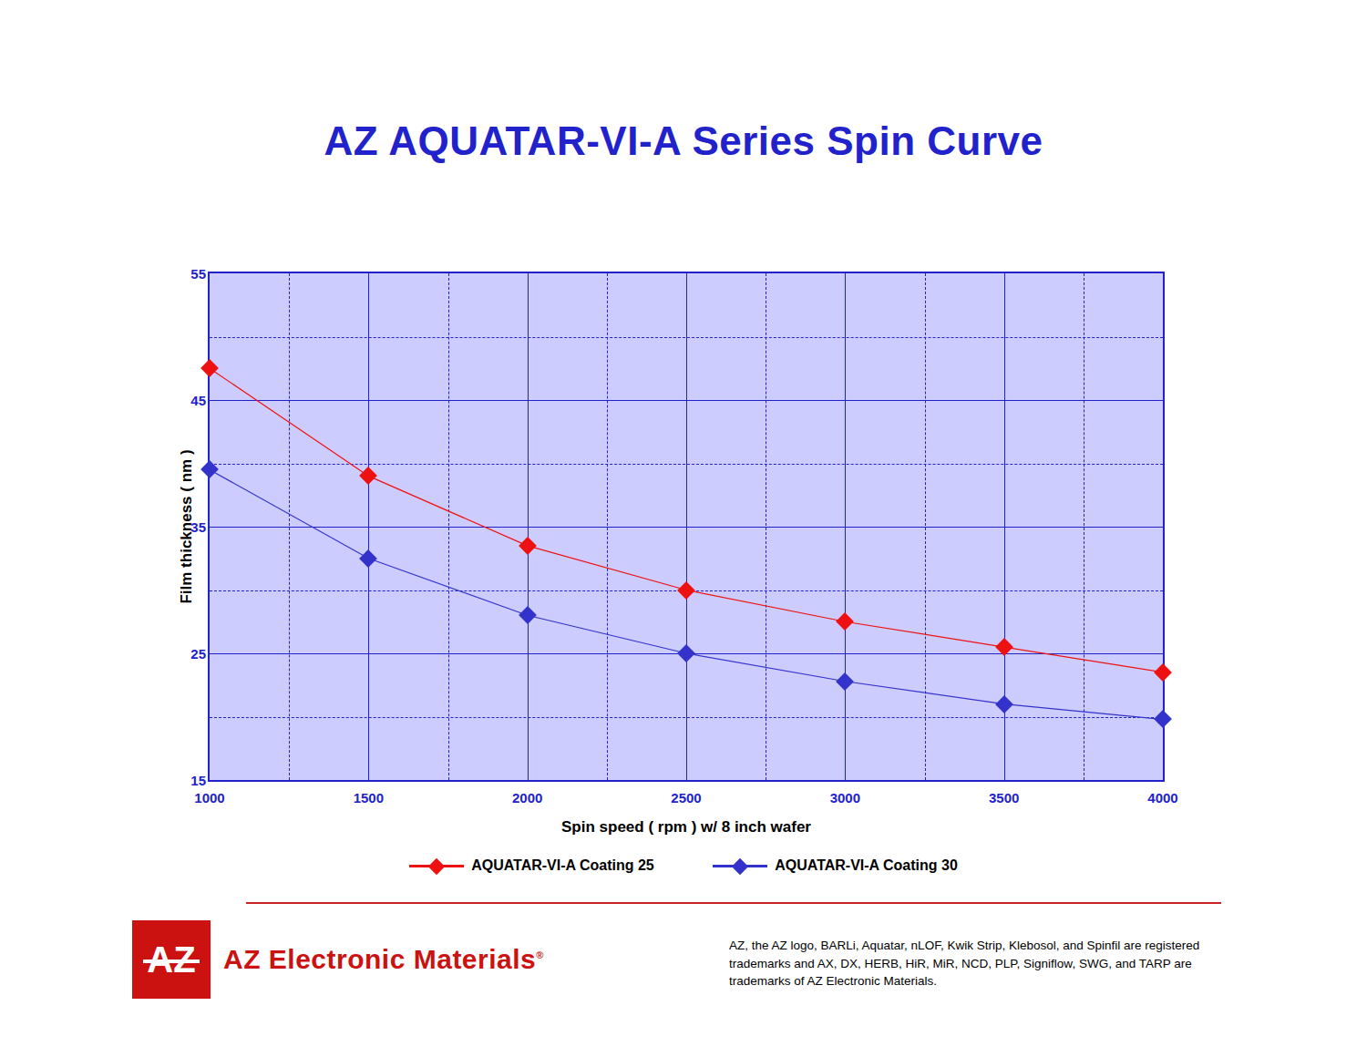AZ AQUATAR-VI-A Series Spin Curve
55
45
35
25
15
1000
1500
2000
2500
3000
3500
4000
Film thickness ( nm )
Spin speed ( rpm ) w/ 8 inch wafer
AQUATAR-VI-A Coating 25 AQUATAR-VI-A Coating 30
AZ
AZ Electronic Materials®
AZ, the AZ logo, BARLi, Aquatar, nLOF, Kwik Strip, Klebosol, and Spinfil are registered trademarks and AX, DX, HERB, HiR, MiR, NCD, PLP, Signiflow, SWG, and TARP are trademarks of AZ Electronic Materials.